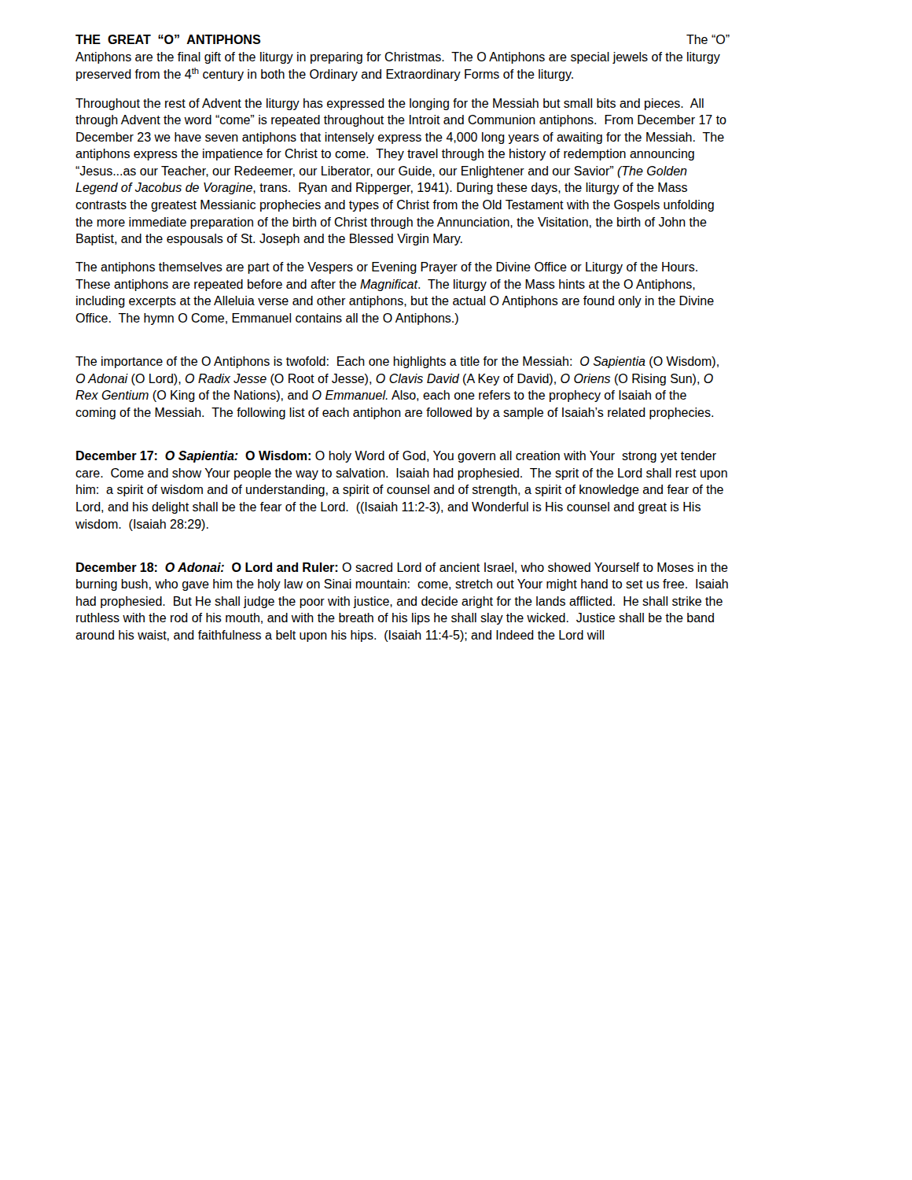THE GREAT “O” ANTIPHONS The “O”
Antiphons are the final gift of the liturgy in preparing for Christmas. The O Antiphons are special jewels of the liturgy preserved from the 4th century in both the Ordinary and Extraordinary Forms of the liturgy.
Throughout the rest of Advent the liturgy has expressed the longing for the Messiah but small bits and pieces. All through Advent the word “come” is repeated throughout the Introit and Communion antiphons. From December 17 to December 23 we have seven antiphons that intensely express the 4,000 long years of awaiting for the Messiah. The antiphons express the impatience for Christ to come. They travel through the history of redemption announcing “Jesus...as our Teacher, our Redeemer, our Liberator, our Guide, our Enlightener and our Savior” (The Golden Legend of Jacobus de Voragine, trans. Ryan and Ripperger, 1941). During these days, the liturgy of the Mass contrasts the greatest Messianic prophecies and types of Christ from the Old Testament with the Gospels unfolding the more immediate preparation of the birth of Christ through the Annunciation, the Visitation, the birth of John the Baptist, and the espousals of St. Joseph and the Blessed Virgin Mary.
The antiphons themselves are part of the Vespers or Evening Prayer of the Divine Office or Liturgy of the Hours. These antiphons are repeated before and after the Magnificat. The liturgy of the Mass hints at the O Antiphons, including excerpts at the Alleluia verse and other antiphons, but the actual O Antiphons are found only in the Divine Office. The hymn O Come, Emmanuel contains all the O Antiphons.)
The importance of the O Antiphons is twofold: Each one highlights a title for the Messiah: O Sapientia (O Wisdom), O Adonai (O Lord), O Radix Jesse (O Root of Jesse), O Clavis David (A Key of David), O Oriens (O Rising Sun), O Rex Gentium (O King of the Nations), and O Emmanuel. Also, each one refers to the prophecy of Isaiah of the coming of the Messiah. The following list of each antiphon are followed by a sample of Isaiah’s related prophecies.
December 17: O Sapientia: O Wisdom: O holy Word of God, You govern all creation with Your strong yet tender care. Come and show Your people the way to salvation. Isaiah had prophesied. The sprit of the Lord shall rest upon him: a spirit of wisdom and of understanding, a spirit of counsel and of strength, a spirit of knowledge and fear of the Lord, and his delight shall be the fear of the Lord. ((Isaiah 11:2-3), and Wonderful is His counsel and great is His wisdom. (Isaiah 28:29).
December 18: O Adonai: O Lord and Ruler: O sacred Lord of ancient Israel, who showed Yourself to Moses in the burning bush, who gave him the holy law on Sinai mountain: come, stretch out Your might hand to set us free. Isaiah had prophesied. But He shall judge the poor with justice, and decide aright for the lands afflicted. He shall strike the ruthless with the rod of his mouth, and with the breath of his lips he shall slay the wicked. Justice shall be the band around his waist, and faithfulness a belt upon his hips. (Isaiah 11:4-5); and Indeed the Lord will